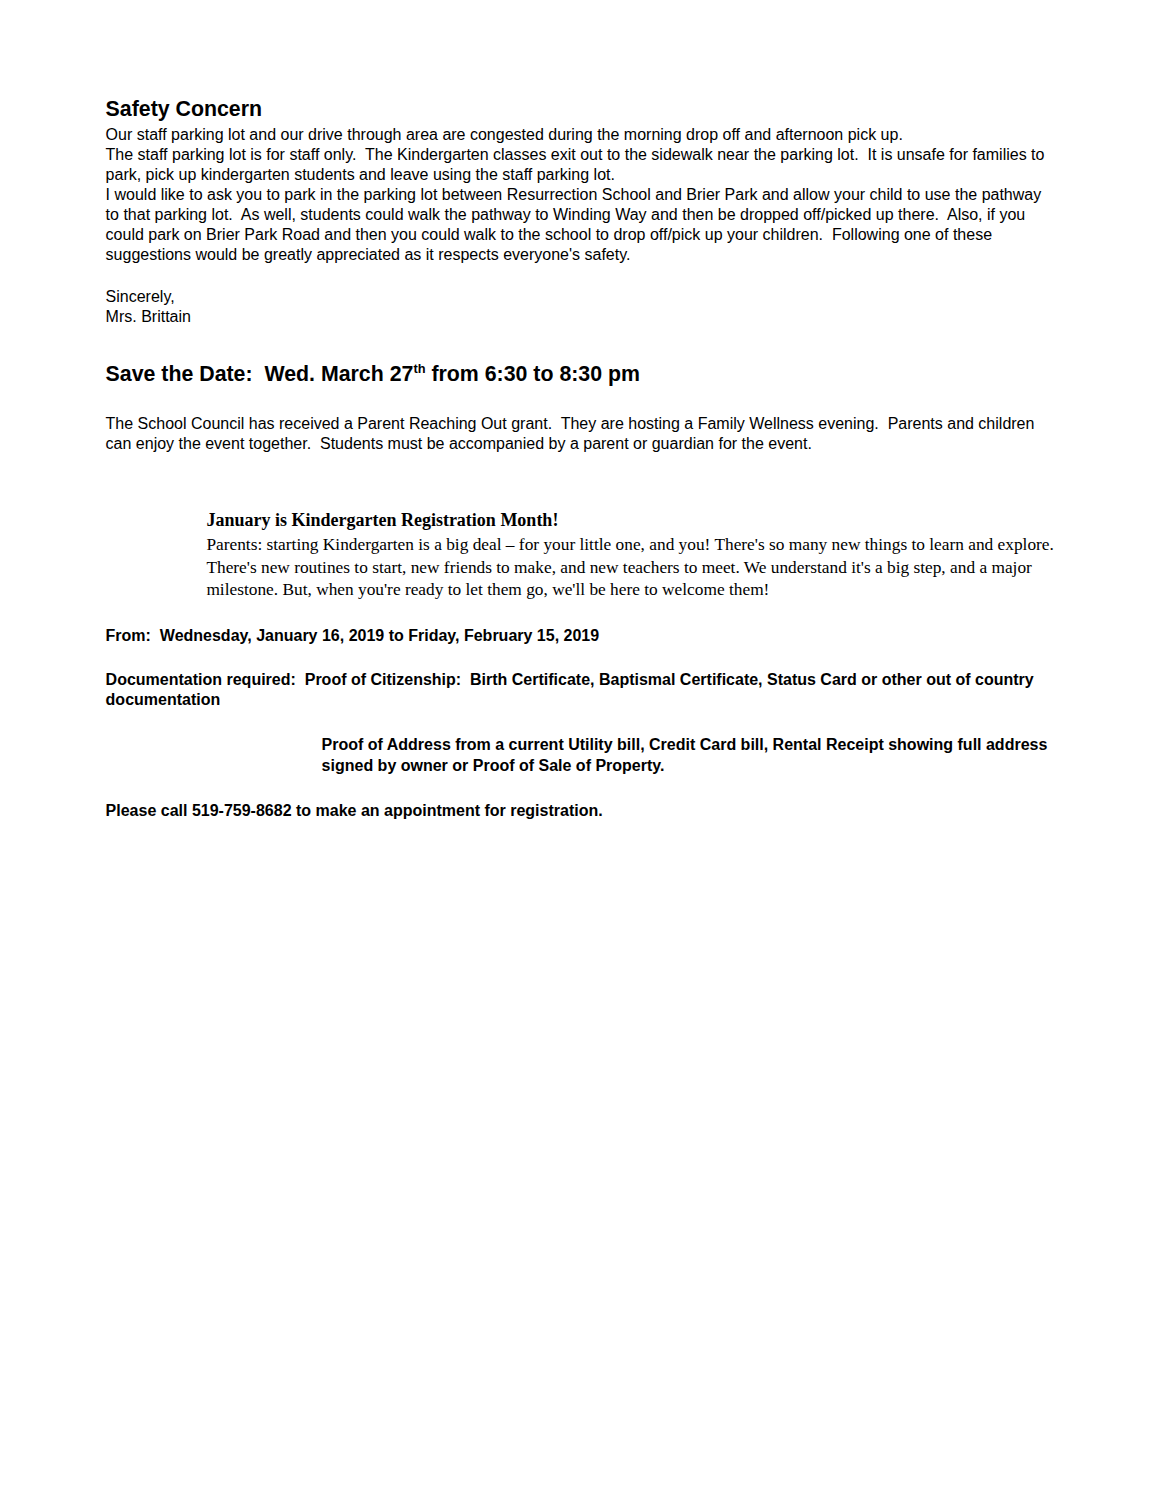Safety Concern
Our staff parking lot and our drive through area are congested during the morning drop off and afternoon pick up.
The staff parking lot is for staff only. The Kindergarten classes exit out to the sidewalk near the parking lot. It is unsafe for families to park, pick up kindergarten students and leave using the staff parking lot.
I would like to ask you to park in the parking lot between Resurrection School and Brier Park and allow your child to use the pathway to that parking lot. As well, students could walk the pathway to Winding Way and then be dropped off/picked up there. Also, if you could park on Brier Park Road and then you could walk to the school to drop off/pick up your children. Following one of these suggestions would be greatly appreciated as it respects everyone's safety.
Sincerely,
Mrs. Brittain
Save the Date: Wed. March 27th from 6:30 to 8:30 pm
The School Council has received a Parent Reaching Out grant. They are hosting a Family Wellness evening. Parents and children can enjoy the event together. Students must be accompanied by a parent or guardian for the event.
January is Kindergarten Registration Month!
Parents: starting Kindergarten is a big deal – for your little one, and you! There's so many new things to learn and explore. There's new routines to start, new friends to make, and new teachers to meet. We understand it's a big step, and a major milestone. But, when you're ready to let them go, we'll be here to welcome them!
From: Wednesday, January 16, 2019 to Friday, February 15, 2019
Documentation required: Proof of Citizenship: Birth Certificate, Baptismal Certificate, Status Card or other out of country documentation
Proof of Address from a current Utility bill, Credit Card bill, Rental Receipt showing full address signed by owner or Proof of Sale of Property.
Please call 519-759-8682 to make an appointment for registration.